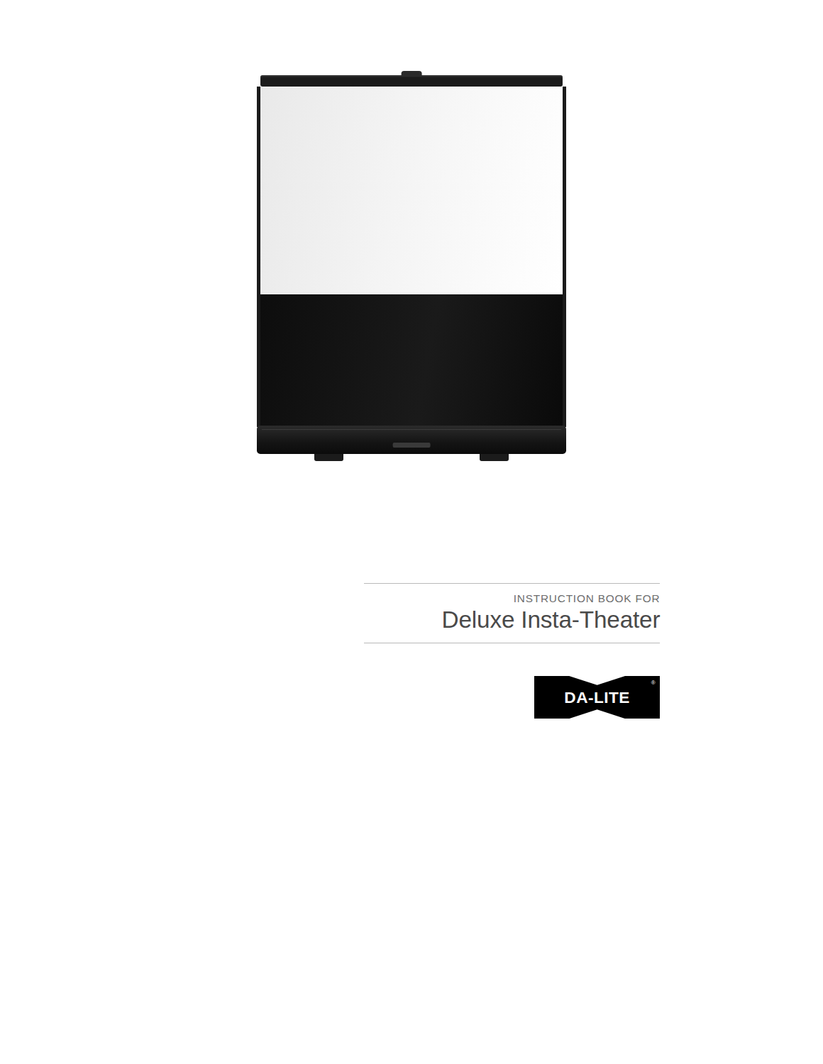Instruction Book for
Deluxe Insta-Theater
DA-LITE ®